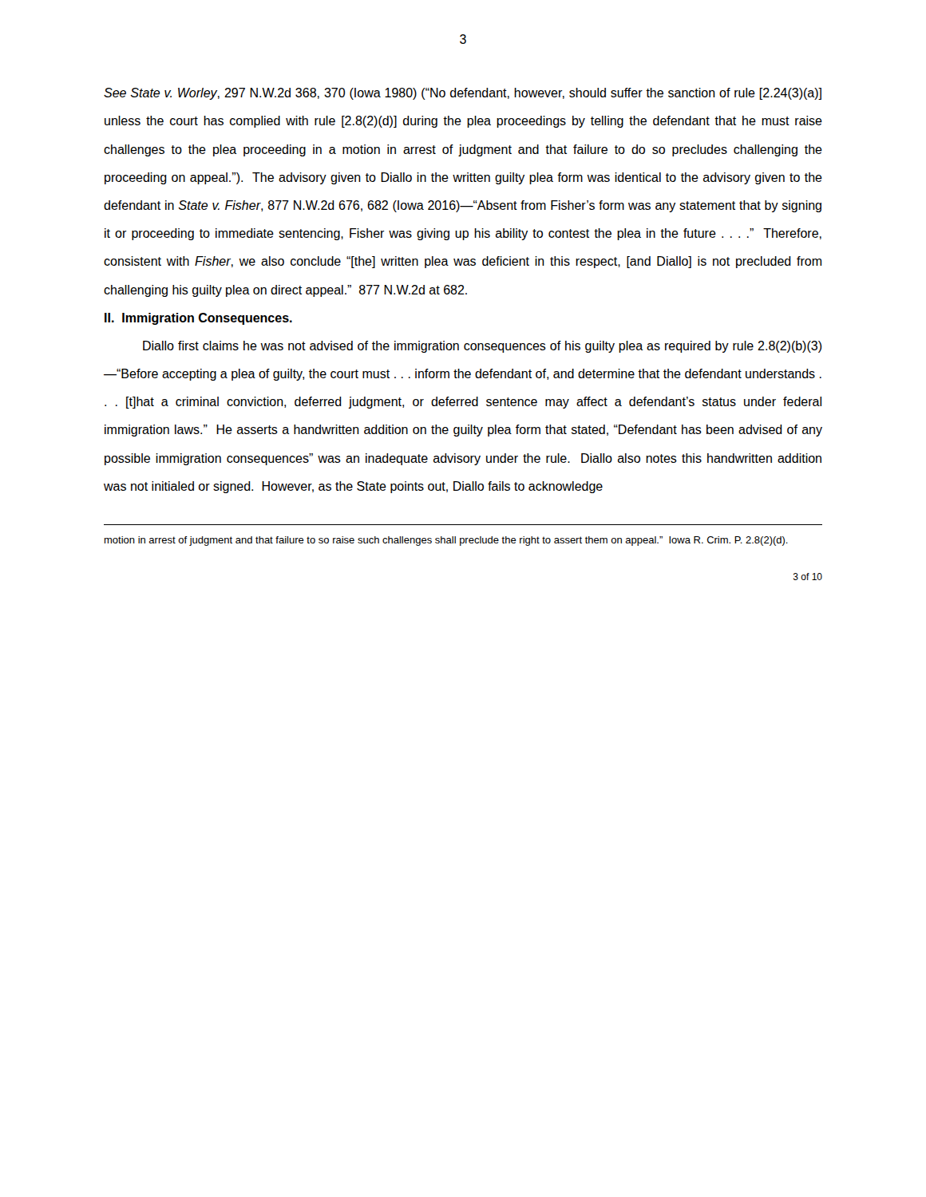3
See State v. Worley, 297 N.W.2d 368, 370 (Iowa 1980) (“No defendant, however, should suffer the sanction of rule [2.24(3)(a)] unless the court has complied with rule [2.8(2)(d)] during the plea proceedings by telling the defendant that he must raise challenges to the plea proceeding in a motion in arrest of judgment and that failure to do so precludes challenging the proceeding on appeal.”). The advisory given to Diallo in the written guilty plea form was identical to the advisory given to the defendant in State v. Fisher, 877 N.W.2d 676, 682 (Iowa 2016)—“Absent from Fisher’s form was any statement that by signing it or proceeding to immediate sentencing, Fisher was giving up his ability to contest the plea in the future . . . .” Therefore, consistent with Fisher, we also conclude “[the] written plea was deficient in this respect, [and Diallo] is not precluded from challenging his guilty plea on direct appeal.” 877 N.W.2d at 682.
II. Immigration Consequences.
Diallo first claims he was not advised of the immigration consequences of his guilty plea as required by rule 2.8(2)(b)(3)—“Before accepting a plea of guilty, the court must . . . inform the defendant of, and determine that the defendant understands . . . [t]hat a criminal conviction, deferred judgment, or deferred sentence may affect a defendant’s status under federal immigration laws.” He asserts a handwritten addition on the guilty plea form that stated, “Defendant has been advised of any possible immigration consequences” was an inadequate advisory under the rule. Diallo also notes this handwritten addition was not initialed or signed. However, as the State points out, Diallo fails to acknowledge
motion in arrest of judgment and that failure to so raise such challenges shall preclude the right to assert them on appeal.” Iowa R. Crim. P. 2.8(2)(d).
3 of 10